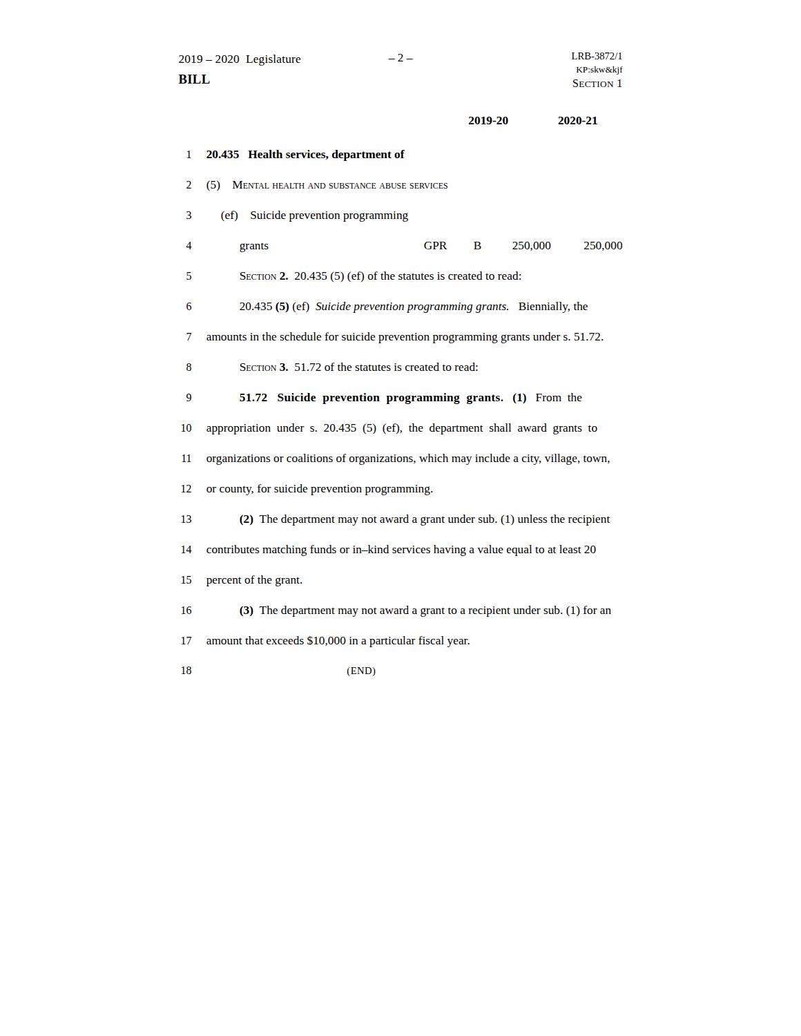2019 – 2020 Legislature
BILL
– 2 –
LRB-3872/1
KP:skw&kjf
SECTION 1
2019-20
2020-21
1
20.435 Health services, department of
2
(5) Mental health and substance abuse services
3
(ef) Suicide prevention programming
4
grants
GPR
B
250,000
250,000
5
Section 2. 20.435 (5) (ef) of the statutes is created to read:
6
20.435 (5) (ef) Suicide prevention programming grants. Biennially, the
7
amounts in the schedule for suicide prevention programming grants under s. 51.72.
8
Section 3. 51.72 of the statutes is created to read:
9
51.72 Suicide prevention programming grants. (1) From the
10
appropriation under s. 20.435 (5) (ef), the department shall award grants to
11
organizations or coalitions of organizations, which may include a city, village, town,
12
or county, for suicide prevention programming.
13
(2) The department may not award a grant under sub. (1) unless the recipient
14
contributes matching funds or in–kind services having a value equal to at least 20
15
percent of the grant.
16
(3) The department may not award a grant to a recipient under sub. (1) for an
17
amount that exceeds $10,000 in a particular fiscal year.
18
(END)